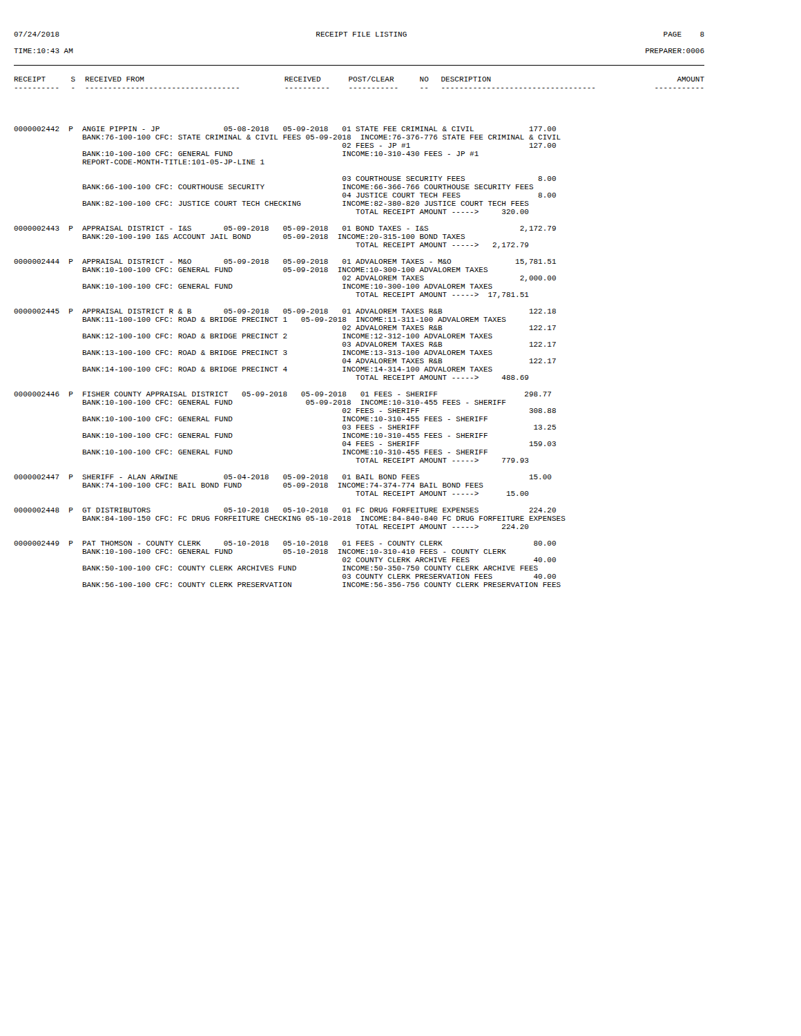07/24/2018 RECEIPT FILE LISTING PAGE 8
TIME:10:43 AM PREPARER:0006
| RECEIPT | S | RECEIVED FROM | RECEIVED | POST/CLEAR | NO | DESCRIPTION | AMOUNT |
| ---------- | - | ---------------------------------- | ---------- | ----------- | -- | ---------------------------------- | ----------- |
0000002442 P ANGIE PIPPIN - JP 05-08-2018 05-09-2018 01 STATE FEE CRIMINAL & CIVIL 177.00 BANK:76-100-100 CFC: STATE CRIMINAL & CIVIL FEES 05-09-2018 INCOME:76-376-776 STATE FEE CRIMINAL & CIVIL 02 FEES - JP #1 127.00 BANK:10-100-100 CFC: GENERAL FUND INCOME:10-310-430 FEES - JP #1 REPORT-CODE-MONTH-TITLE:101-05-JP-LINE 1 03 COURTHOUSE SECURITY FEES 8.00 BANK:66-100-100 CFC: COURTHOUSE SECURITY INCOME:66-366-766 COURTHOUSE SECURITY FEES 04 JUSTICE COURT TECH FEES 8.00 BANK:82-100-100 CFC: JUSTICE COURT TECH CHECKING INCOME:82-380-820 JUSTICE COURT TECH FEES TOTAL RECEIPT AMOUNT -----> 320.00 0000002443 P APPRAISAL DISTRICT - I&S 05-09-2018 05-09-2018 01 BOND TAXES - I&S 2,172.79 BANK:20-100-190 I&S ACCOUNT JAIL BOND 05-09-2018 INCOME:20-315-100 BOND TAXES TOTAL RECEIPT AMOUNT -----> 2,172.79 0000002444 P APPRAISAL DISTRICT - M&O 05-09-2018 05-09-2018 01 ADVALOREM TAXES - M&O 15,781.51 BANK:10-100-100 CFC: GENERAL FUND 05-09-2018 INCOME:10-300-100 ADVALOREM TAXES 02 ADVALOREM TAXES 2,000.00 BANK:10-100-100 CFC: GENERAL FUND INCOME:10-300-100 ADVALOREM TAXES TOTAL RECEIPT AMOUNT -----> 17,781.51 0000002445 P APPRAISAL DISTRICT R & B 05-09-2018 05-09-2018 01 ADVALOREM TAXES R&B 122.18 BANK:11-100-100 CFC: ROAD & BRIDGE PRECINCT 1 05-09-2018 INCOME:11-311-100 ADVALOREM TAXES 02 ADVALOREM TAXES R&B 122.17 BANK:12-100-100 CFC: ROAD & BRIDGE PRECINCT 2 INCOME:12-312-100 ADVALOREM TAXES 03 ADVALOREM TAXES R&B 122.17 BANK:13-100-100 CFC: ROAD & BRIDGE PRECINCT 3 INCOME:13-313-100 ADVALOREM TAXES 04 ADVALOREM TAXES R&B 122.17 BANK:14-100-100 CFC: ROAD & BRIDGE PRECINCT 4 INCOME:14-314-100 ADVALOREM TAXES TOTAL RECEIPT AMOUNT -----> 488.69 0000002446 P FISHER COUNTY APPRAISAL DISTRICT 05-09-2018 05-09-2018 01 FEES - SHERIFF 298.77 BANK:10-100-100 CFC: GENERAL FUND 05-09-2018 INCOME:10-310-455 FEES - SHERIFF 02 FEES - SHERIFF 308.88 BANK:10-100-100 CFC: GENERAL FUND INCOME:10-310-455 FEES - SHERIFF 03 FEES - SHERIFF 13.25 BANK:10-100-100 CFC: GENERAL FUND INCOME:10-310-455 FEES - SHERIFF 04 FEES - SHERIFF 159.03 BANK:10-100-100 CFC: GENERAL FUND INCOME:10-310-455 FEES - SHERIFF TOTAL RECEIPT AMOUNT -----> 779.93 0000002447 P SHERIFF - ALAN ARWINE 05-04-2018 05-09-2018 01 BAIL BOND FEES 15.00 BANK:74-100-100 CFC: BAIL BOND FUND 05-09-2018 INCOME:74-374-774 BAIL BOND FEES TOTAL RECEIPT AMOUNT -----> 15.00 0000002448 P GT DISTRIBUTORS 05-10-2018 05-10-2018 01 FC DRUG FORFEITURE EXPENSES 224.20 BANK:84-100-150 CFC: FC DRUG FORFEITURE CHECKING 05-10-2018 INCOME:84-840-840 FC DRUG FORFEITURE EXPENSES TOTAL RECEIPT AMOUNT -----> 224.20 0000002449 P PAT THOMSON - COUNTY CLERK 05-10-2018 05-10-2018 01 FEES - COUNTY CLERK 80.00 BANK:10-100-100 CFC: GENERAL FUND 05-10-2018 INCOME:10-310-410 FEES - COUNTY CLERK 02 COUNTY CLERK ARCHIVE FEES 40.00 BANK:50-100-100 CFC: COUNTY CLERK ARCHIVES FUND INCOME:50-350-750 COUNTY CLERK ARCHIVE FEES 03 COUNTY CLERK PRESERVATION FEES 40.00 BANK:56-100-100 CFC: COUNTY CLERK PRESERVATION INCOME:56-356-756 COUNTY CLERK PRESERVATION FEES